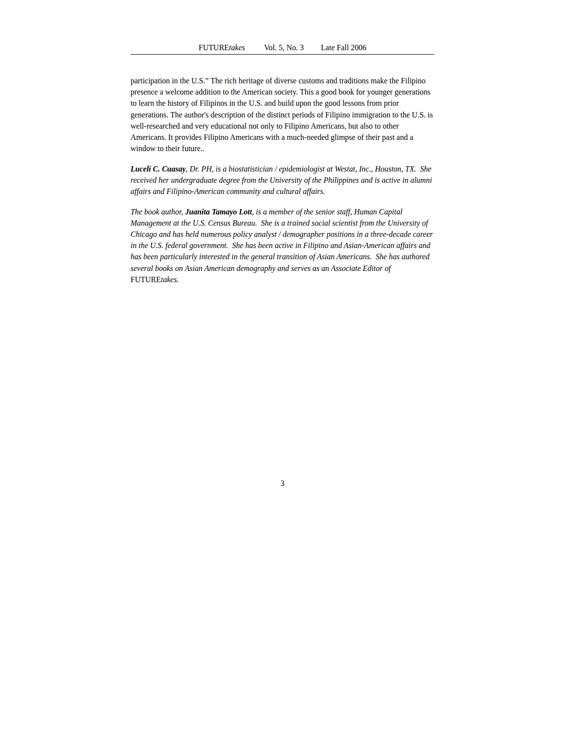FUTURE takes Vol. 5, No. 3 Late Fall 2006
participation in the U.S.” The rich heritage of diverse customs and traditions make the Filipino presence a welcome addition to the American society. This a good book for younger generations to learn the history of Filipinos in the U.S. and build upon the good lessons from prior generations. The author's description of the distinct periods of Filipino immigration to the U.S. is well-researched and very educational not only to Filipino Americans, but also to other Americans. It provides Filipino Americans with a much-needed glimpse of their past and a window to their future..
Luceli C. Cuasay, Dr. PH, is a biostatistician / epidemiologist at Westat, Inc., Houston, TX. She received her undergraduate degree from the University of the Philippines and is active in alumni affairs and Filipino-American community and cultural affairs.
The book author, Juanita Tamayo Lott, is a member of the senior staff, Human Capital Management at the U.S. Census Bureau. She is a trained social scientist from the University of Chicago and has held numerous policy analyst / demographer positions in a three-decade career in the U.S. federal government. She has been active in Filipino and Asian-American affairs and has been particularly interested in the general transition of Asian Americans. She has authored several books on Asian American demography and serves as an Associate Editor of FUTURE takes.
3